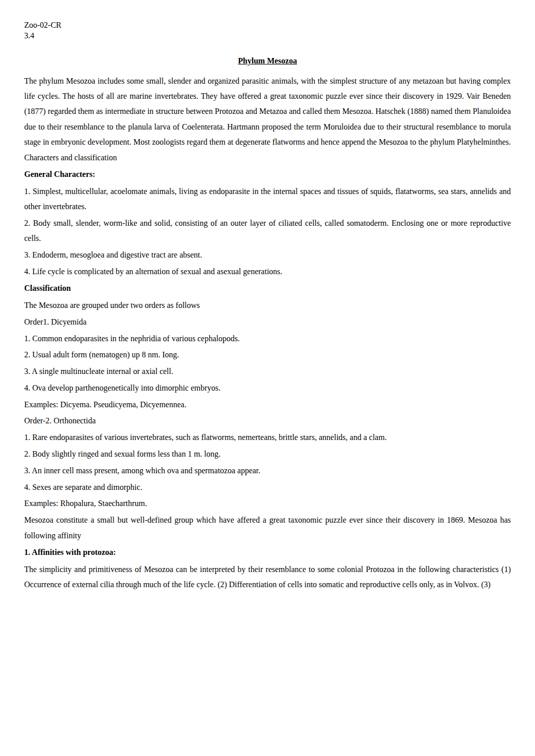Zoo-02-CR
3.4
Phylum Mesozoa
The phylum Mesozoa includes some small, slender and organized parasitic animals, with the simplest structure of any metazoan but having complex life cycles. The hosts of all are marine invertebrates. They have offered a great taxonomic puzzle ever since their discovery in 1929. Vair Beneden (1877) regarded them as intermediate in structure between Protozoa and Metazoa and called them Mesozoa. Hatschek (1888) named them Planuloidea due to their resemblance to the planula larva of Coelenterata. Hartmann proposed the term Moruloidea due to their structural resemblance to morula stage in embryonic development. Most zoologists regard them at degenerate flatworms and hence append the Mesozoa to the phylum Platyhelminthes. Characters and classification
General Characters:
1. Simplest, multicellular, acoelomate animals, living as endoparasite in the internal spaces and tissues of squids, flatatworms, sea stars, annelids and other invertebrates.
2. Body small, slender, worm-like and solid, consisting of an outer layer of ciliated cells, called somatoderm. Enclosing one or more reproductive cells.
3. Endoderm, mesogloea and digestive tract are absent.
4. Life cycle is complicated by an alternation of sexual and asexual generations.
Classification
The Mesozoa are grouped under two orders as follows
Order1. Dicyemida
1. Common endoparasites in the nephridia of various cephalopods.
2. Usual adult form (nematogen) up 8 nm. Iong.
3. A single multinucleate internal or axial cell.
4. Ova develop parthenogenetically into dimorphic embryos.
Examples: Dicyema. Pseudicyema, Dicyemennea.
Order-2. Orthonectida
1. Rare endoparasites of various invertebrates, such as flatworms, nemerteans, brittle stars, annelids, and a clam.
2. Body slightly ringed and sexual forms less than 1 m. long.
3. An inner cell mass present, among which ova and spermatozoa appear.
4. Sexes are separate and dimorphic.
Examples: Rhopalura, Staecharthrum.
Mesozoa constitute a small but well-defined group which have affered a great taxonomic puzzle ever since their discovery in 1869. Mesozoa has following affinity
1. Affinities with protozoa:
The simplicity and primitiveness of Mesozoa can be interpreted by their resemblance to some colonial Protozoa in the following characteristics (1) Occurrence of external cilia through much of the life cycle. (2) Differentiation of cells into somatic and reproductive cells only, as in Volvox. (3)